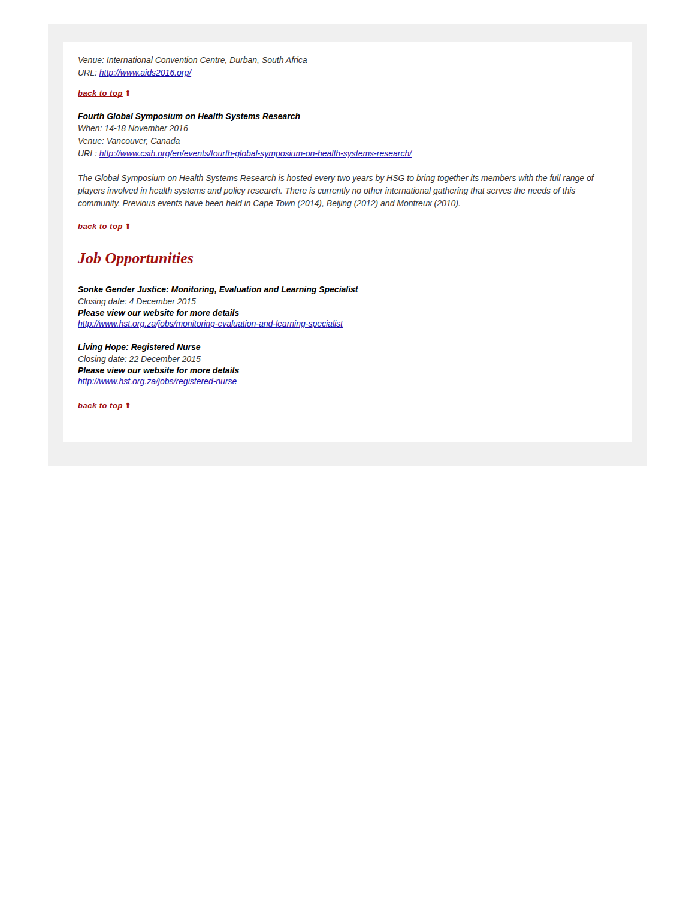Venue: International Convention Centre, Durban, South Africa
URL: http://www.aids2016.org/
back to top⬆
Fourth Global Symposium on Health Systems Research
When: 14-18 November 2016
Venue: Vancouver, Canada
URL: http://www.csih.org/en/events/fourth-global-symposium-on-health-systems-research/
The Global Symposium on Health Systems Research is hosted every two years by HSG to bring together its members with the full range of players involved in health systems and policy research. There is currently no other international gathering that serves the needs of this community. Previous events have been held in Cape Town (2014), Beijing (2012) and Montreux (2010).
back to top⬆
Job Opportunities
Sonke Gender Justice: Monitoring, Evaluation and Learning Specialist
Closing date: 4 December 2015
Please view our website for more details
http://www.hst.org.za/jobs/monitoring-evaluation-and-learning-specialist
Living Hope: Registered Nurse
Closing date: 22 December 2015
Please view our website for more details
http://www.hst.org.za/jobs/registered-nurse
back to top⬆